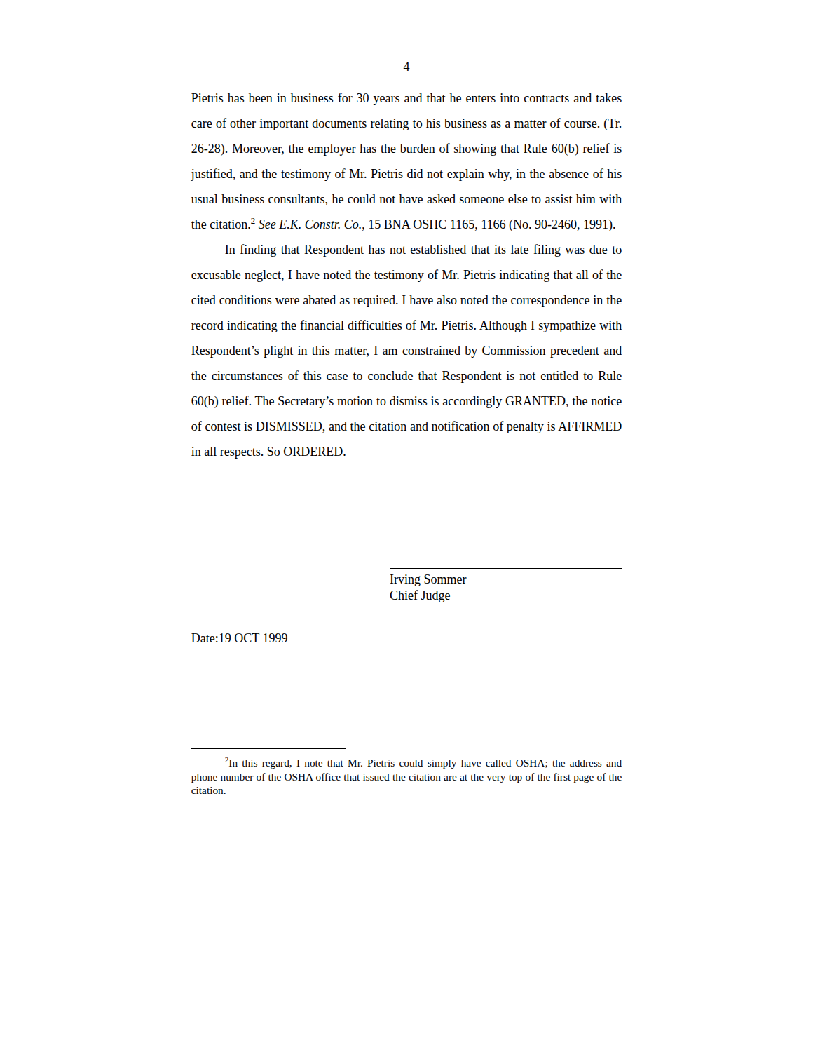4
Pietris has been in business for 30 years and that he enters into contracts and takes care of other important documents relating to his business as a matter of course. (Tr. 26-28). Moreover, the employer has the burden of showing that Rule 60(b) relief is justified, and the testimony of Mr. Pietris did not explain why, in the absence of his usual business consultants, he could not have asked someone else to assist him with the citation.2 See E.K. Constr. Co., 15 BNA OSHC 1165, 1166 (No. 90-2460, 1991).
In finding that Respondent has not established that its late filing was due to excusable neglect, I have noted the testimony of Mr. Pietris indicating that all of the cited conditions were abated as required. I have also noted the correspondence in the record indicating the financial difficulties of Mr. Pietris. Although I sympathize with Respondent’s plight in this matter, I am constrained by Commission precedent and the circumstances of this case to conclude that Respondent is not entitled to Rule 60(b) relief. The Secretary’s motion to dismiss is accordingly GRANTED, the notice of contest is DISMISSED, and the citation and notification of penalty is AFFIRMED in all respects. So ORDERED.
Irving Sommer
Chief Judge
Date:19 OCT 1999
2In this regard, I note that Mr. Pietris could simply have called OSHA; the address and phone number of the OSHA office that issued the citation are at the very top of the first page of the citation.